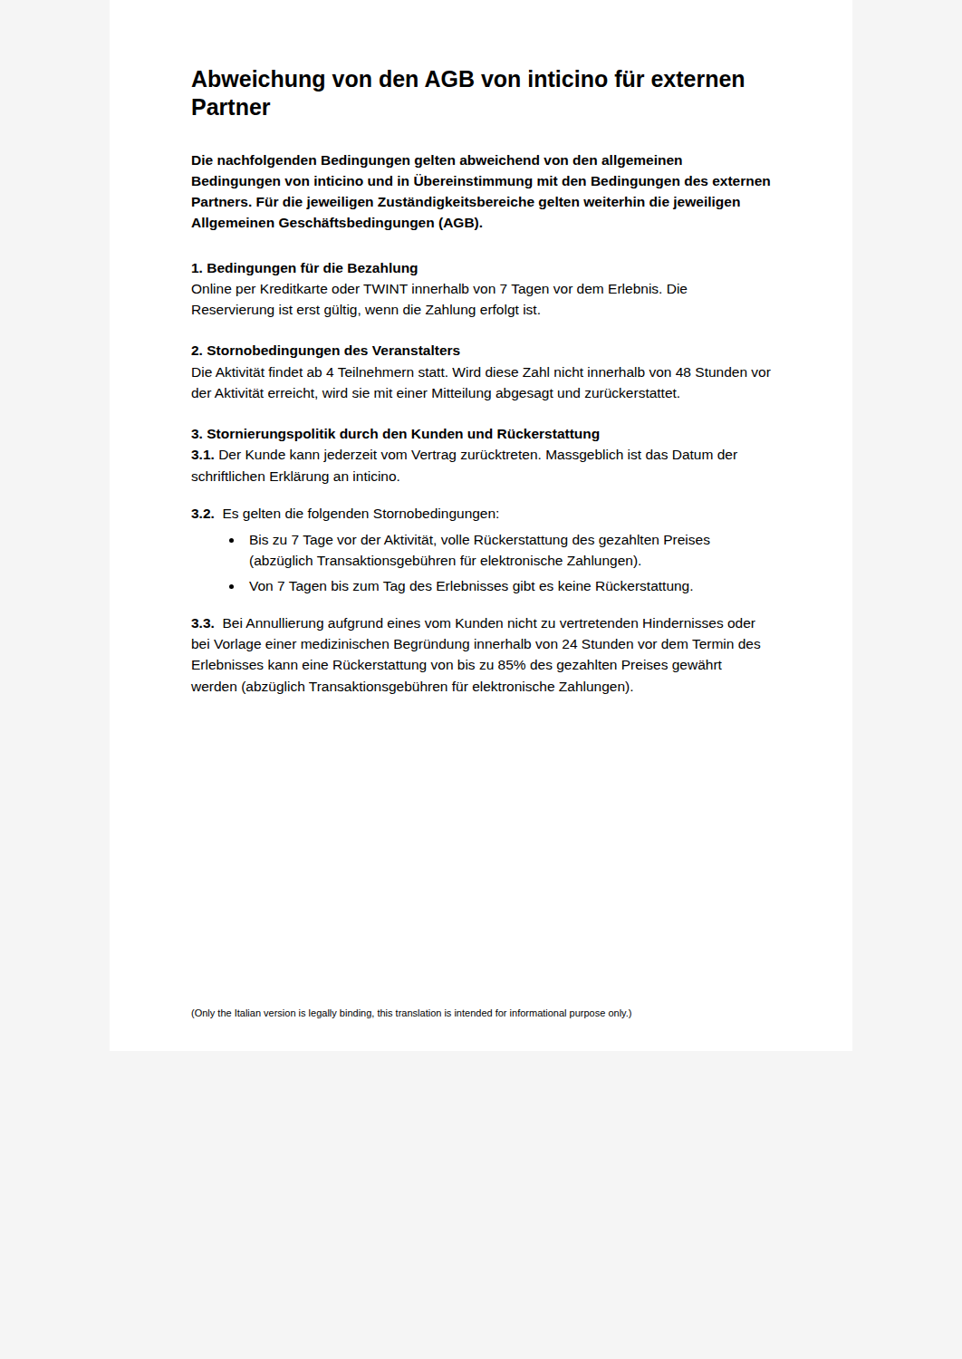Abweichung von den AGB von inticino für externen Partner
Die nachfolgenden Bedingungen gelten abweichend von den allgemeinen Bedingungen von inticino und in Übereinstimmung mit den Bedingungen des externen Partners. Für die jeweiligen Zuständigkeitsbereiche gelten weiterhin die jeweiligen Allgemeinen Geschäftsbedingungen (AGB).
1. Bedingungen für die Bezahlung
Online per Kreditkarte oder TWINT innerhalb von 7 Tagen vor dem Erlebnis. Die Reservierung ist erst gültig, wenn die Zahlung erfolgt ist.
2. Stornobedingungen des Veranstalters
Die Aktivität findet ab 4 Teilnehmern statt. Wird diese Zahl nicht innerhalb von 48 Stunden vor der Aktivität erreicht, wird sie mit einer Mitteilung abgesagt und zurückerstattet.
3. Stornierungspolitik durch den Kunden und Rückerstattung
3.1. Der Kunde kann jederzeit vom Vertrag zurücktreten. Massgeblich ist das Datum der schriftlichen Erklärung an inticino.
3.2. Es gelten die folgenden Stornobedingungen:
Bis zu 7 Tage vor der Aktivität, volle Rückerstattung des gezahlten Preises (abzüglich Transaktionsgebühren für elektronische Zahlungen).
Von 7 Tagen bis zum Tag des Erlebnisses gibt es keine Rückerstattung.
3.3. Bei Annullierung aufgrund eines vom Kunden nicht zu vertretenden Hindernisses oder bei Vorlage einer medizinischen Begründung innerhalb von 24 Stunden vor dem Termin des Erlebnisses kann eine Rückerstattung von bis zu 85% des gezahlten Preises gewährt werden (abzüglich Transaktionsgebühren für elektronische Zahlungen).
(Only the Italian version is legally binding, this translation is intended for informational purpose only.)